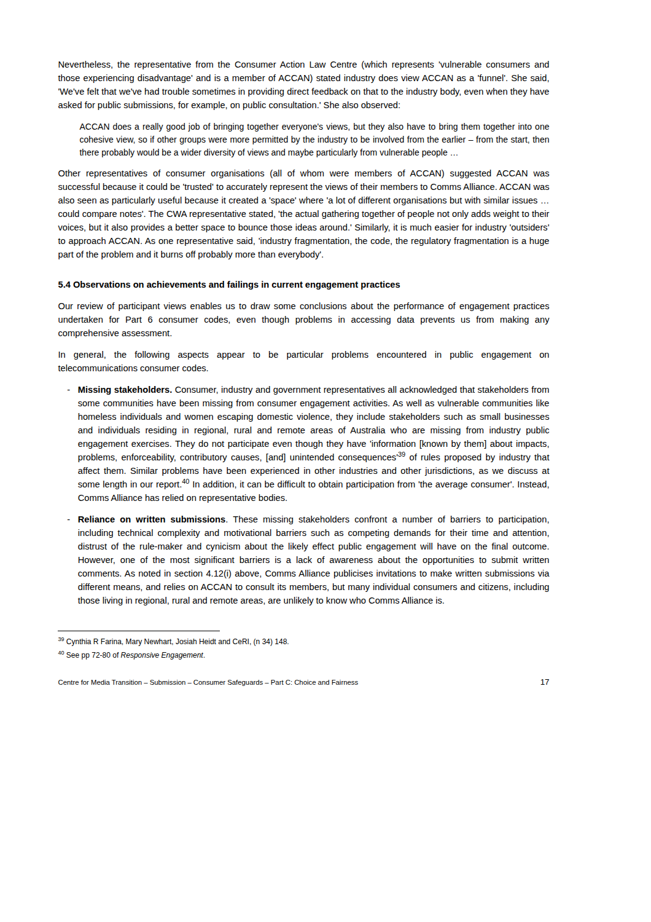Nevertheless, the representative from the Consumer Action Law Centre (which represents 'vulnerable consumers and those experiencing disadvantage' and is a member of ACCAN) stated industry does view ACCAN as a 'funnel'. She said, 'We've felt that we've had trouble sometimes in providing direct feedback on that to the industry body, even when they have asked for public submissions, for example, on public consultation.' She also observed:
ACCAN does a really good job of bringing together everyone's views, but they also have to bring them together into one cohesive view, so if other groups were more permitted by the industry to be involved from the earlier – from the start, then there probably would be a wider diversity of views and maybe particularly from vulnerable people …
Other representatives of consumer organisations (all of whom were members of ACCAN) suggested ACCAN was successful because it could be 'trusted' to accurately represent the views of their members to Comms Alliance. ACCAN was also seen as particularly useful because it created a 'space' where 'a lot of different organisations but with similar issues … could compare notes'. The CWA representative stated, 'the actual gathering together of people not only adds weight to their voices, but it also provides a better space to bounce those ideas around.' Similarly, it is much easier for industry 'outsiders' to approach ACCAN. As one representative said, 'industry fragmentation, the code, the regulatory fragmentation is a huge part of the problem and it burns off probably more than everybody'.
5.4 Observations on achievements and failings in current engagement practices
Our review of participant views enables us to draw some conclusions about the performance of engagement practices undertaken for Part 6 consumer codes, even though problems in accessing data prevents us from making any comprehensive assessment.
In general, the following aspects appear to be particular problems encountered in public engagement on telecommunications consumer codes.
Missing stakeholders. Consumer, industry and government representatives all acknowledged that stakeholders from some communities have been missing from consumer engagement activities. As well as vulnerable communities like homeless individuals and women escaping domestic violence, they include stakeholders such as small businesses and individuals residing in regional, rural and remote areas of Australia who are missing from industry public engagement exercises. They do not participate even though they have 'information [known by them] about impacts, problems, enforceability, contributory causes, [and] unintended consequences'39 of rules proposed by industry that affect them. Similar problems have been experienced in other industries and other jurisdictions, as we discuss at some length in our report.40 In addition, it can be difficult to obtain participation from 'the average consumer'. Instead, Comms Alliance has relied on representative bodies.
Reliance on written submissions. These missing stakeholders confront a number of barriers to participation, including technical complexity and motivational barriers such as competing demands for their time and attention, distrust of the rule-maker and cynicism about the likely effect public engagement will have on the final outcome. However, one of the most significant barriers is a lack of awareness about the opportunities to submit written comments. As noted in section 4.12(i) above, Comms Alliance publicises invitations to make written submissions via different means, and relies on ACCAN to consult its members, but many individual consumers and citizens, including those living in regional, rural and remote areas, are unlikely to know who Comms Alliance is.
39 Cynthia R Farina, Mary Newhart, Josiah Heidt and CeRI, (n 34) 148.
40 See pp 72-80 of Responsive Engagement.
Centre for Media Transition – Submission – Consumer Safeguards – Part C: Choice and Fairness 17